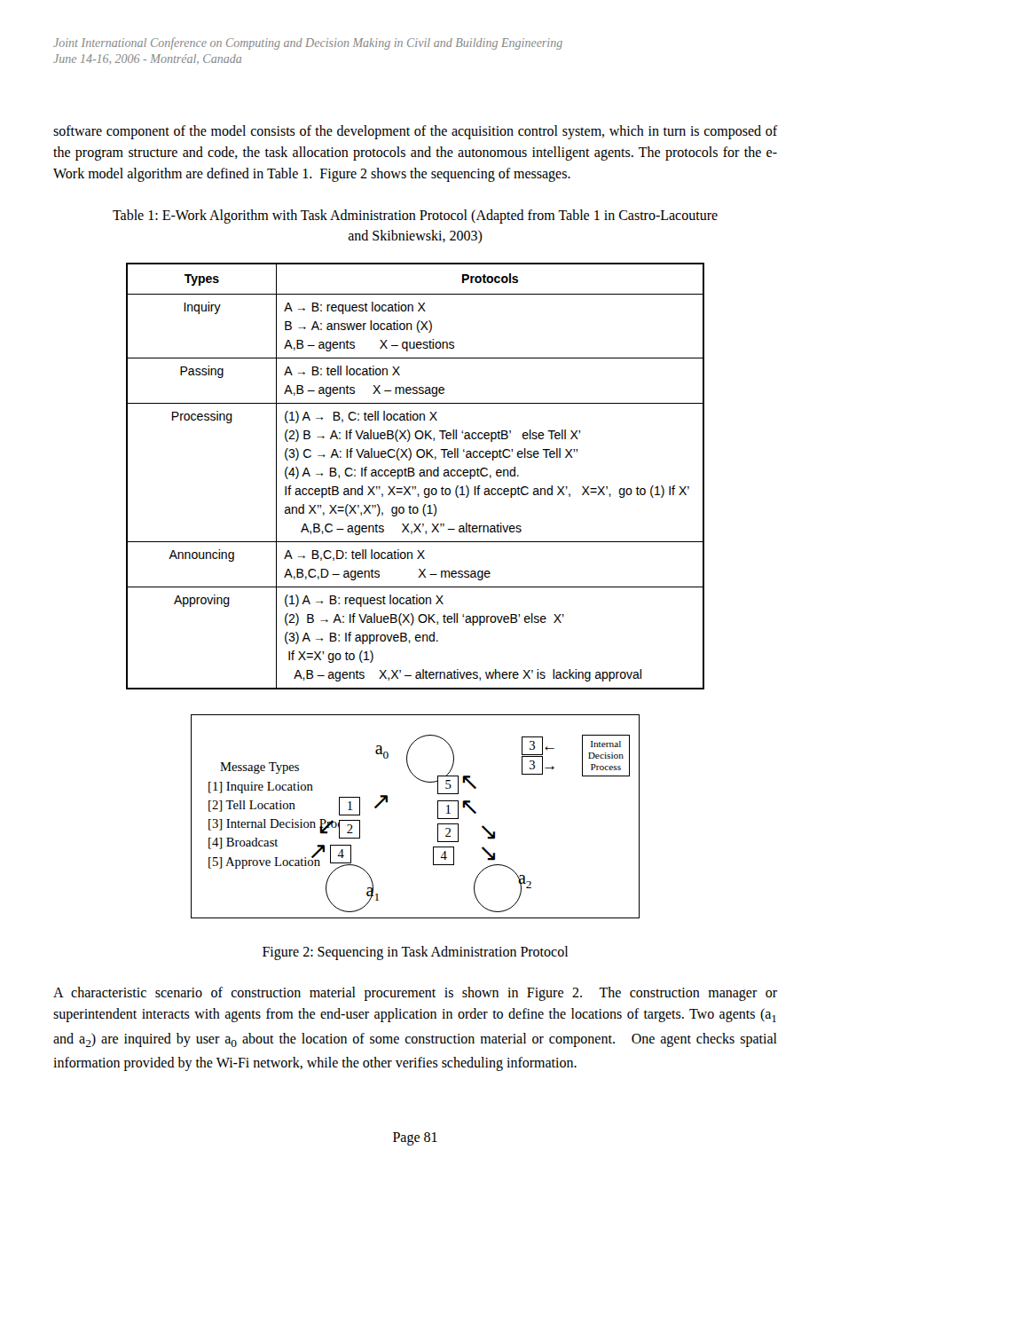Joint International Conference on Computing and Decision Making in Civil and Building Engineering
June 14-16, 2006 - Montréal, Canada
software component of the model consists of the development of the acquisition control system, which in turn is composed of the program structure and code, the task allocation protocols and the autonomous intelligent agents. The protocols for the e-Work model algorithm are defined in Table 1. Figure 2 shows the sequencing of messages.
Table 1: E-Work Algorithm with Task Administration Protocol (Adapted from Table 1 in Castro-Lacouture and Skibniewski, 2003)
| Types | Protocols |
| --- | --- |
| Inquiry | A → B: request location X B → A: answer location (X) A,B – agents X – questions |
| Passing | A → B: tell location X A,B – agents X – message |
| Processing | (1) A → B, C: tell location X (2) B → A: If ValueB(X) OK, Tell ‘acceptB’ else Tell X’ (3) C → A: If ValueC(X) OK, Tell ‘acceptC’ else Tell X’’ (4) A → B, C: If acceptB and acceptC, end. If acceptB and X’’, X=X’’, go to (1) If acceptC and X’, X=X’, go to (1) If X’ and X’’, X=(X’,X’’), go to (1) A,B,C – agents X,X’, X’’ – alternatives |
| Announcing | A → B,C,D: tell location X A,B,C,D – agents X – message |
| Approving | (1) A → B: request location X (2) B → A: If ValueB(X) OK, tell ‘approveB’ else X’ (3) A → B: If approveB, end. If X=X’ go to (1) A,B – agents X,X’ – alternatives, where X’ is lacking approval |
Message Types
[1] Inquire Location
[2] Tell Location
[3] Internal Decision Process
[4] Broadcast
[5] Approve Location
a0
a1
a2
Internal
Decision
Process
←
3
→
3
1
2
4
5
1
2
4
↗
↙
↗
↖
↖
↘
↘
Figure 2: Sequencing in Task Administration Protocol
A characteristic scenario of construction material procurement is shown in Figure 2. The construction manager or superintendent interacts with agents from the end-user application in order to define the locations of targets. Two agents (a1 and a2) are inquired by user a0 about the location of some construction material or component. One agent checks spatial information provided by the Wi-Fi network, while the other verifies scheduling information.
Page 81